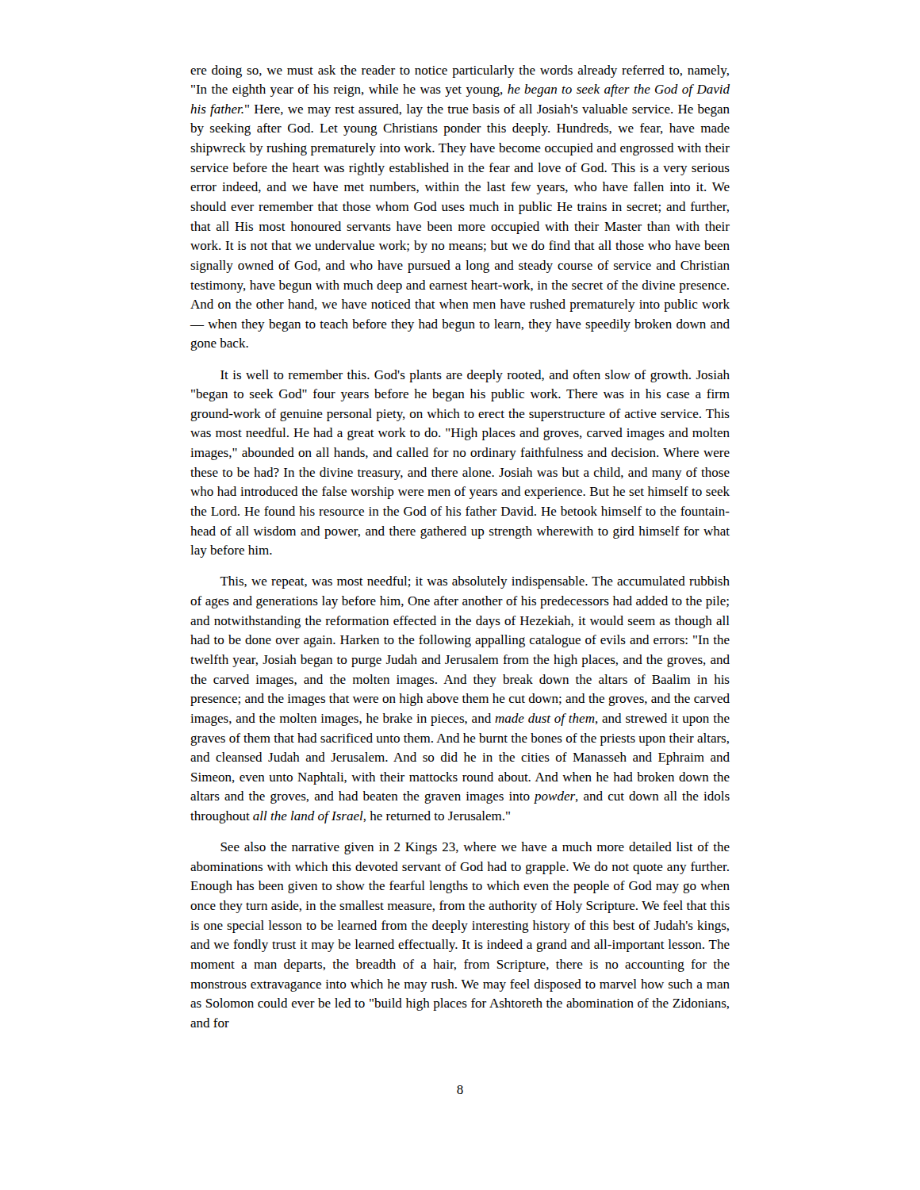ere doing so, we must ask the reader to notice particularly the words already referred to, namely, "In the eighth year of his reign, while he was yet young, he began to seek after the God of David his father." Here, we may rest assured, lay the true basis of all Josiah's valuable service. He began by seeking after God. Let young Christians ponder this deeply. Hundreds, we fear, have made shipwreck by rushing prematurely into work. They have become occupied and engrossed with their service before the heart was rightly established in the fear and love of God. This is a very serious error indeed, and we have met numbers, within the last few years, who have fallen into it. We should ever remember that those whom God uses much in public He trains in secret; and further, that all His most honoured servants have been more occupied with their Master than with their work. It is not that we undervalue work; by no means; but we do find that all those who have been signally owned of God, and who have pursued a long and steady course of service and Christian testimony, have begun with much deep and earnest heart-work, in the secret of the divine presence. And on the other hand, we have noticed that when men have rushed prematurely into public work — when they began to teach before they had begun to learn, they have speedily broken down and gone back.
It is well to remember this. God's plants are deeply rooted, and often slow of growth. Josiah "began to seek God" four years before he began his public work. There was in his case a firm ground-work of genuine personal piety, on which to erect the superstructure of active service. This was most needful. He had a great work to do. "High places and groves, carved images and molten images," abounded on all hands, and called for no ordinary faithfulness and decision. Where were these to be had? In the divine treasury, and there alone. Josiah was but a child, and many of those who had introduced the false worship were men of years and experience. But he set himself to seek the Lord. He found his resource in the God of his father David. He betook himself to the fountain-head of all wisdom and power, and there gathered up strength wherewith to gird himself for what lay before him.
This, we repeat, was most needful; it was absolutely indispensable. The accumulated rubbish of ages and generations lay before him, One after another of his predecessors had added to the pile; and notwithstanding the reformation effected in the days of Hezekiah, it would seem as though all had to be done over again. Harken to the following appalling catalogue of evils and errors: "In the twelfth year, Josiah began to purge Judah and Jerusalem from the high places, and the groves, and the carved images, and the molten images. And they break down the altars of Baalim in his presence; and the images that were on high above them he cut down; and the groves, and the carved images, and the molten images, he brake in pieces, and made dust of them, and strewed it upon the graves of them that had sacrificed unto them. And he burnt the bones of the priests upon their altars, and cleansed Judah and Jerusalem. And so did he in the cities of Manasseh and Ephraim and Simeon, even unto Naphtali, with their mattocks round about. And when he had broken down the altars and the groves, and had beaten the graven images into powder, and cut down all the idols throughout all the land of Israel, he returned to Jerusalem."
See also the narrative given in 2 Kings 23, where we have a much more detailed list of the abominations with which this devoted servant of God had to grapple. We do not quote any further. Enough has been given to show the fearful lengths to which even the people of God may go when once they turn aside, in the smallest measure, from the authority of Holy Scripture. We feel that this is one special lesson to be learned from the deeply interesting history of this best of Judah's kings, and we fondly trust it may be learned effectually. It is indeed a grand and all-important lesson. The moment a man departs, the breadth of a hair, from Scripture, there is no accounting for the monstrous extravagance into which he may rush. We may feel disposed to marvel how such a man as Solomon could ever be led to "build high places for Ashtoreth the abomination of the Zidonians, and for
8